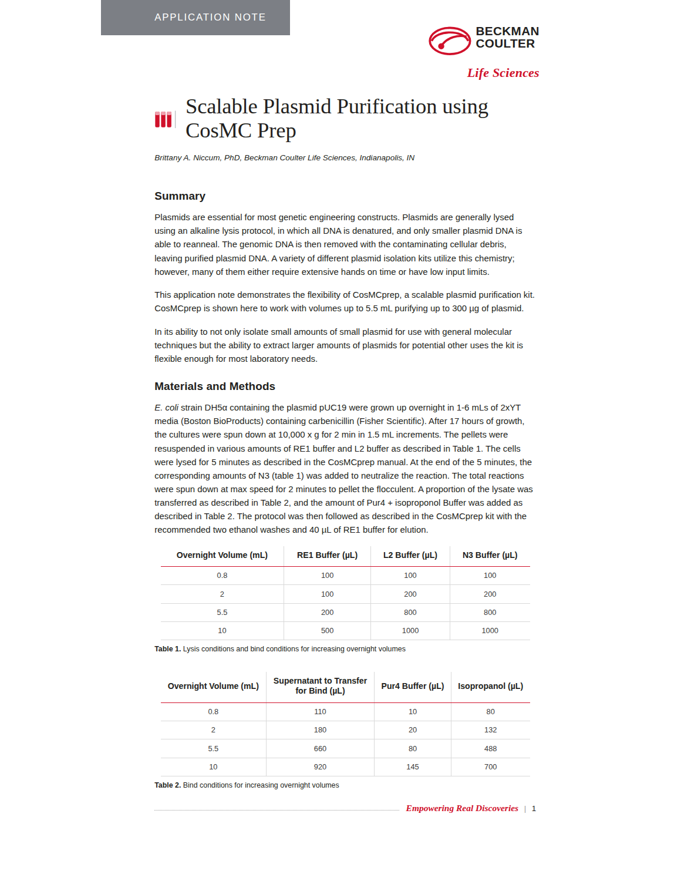Application Note
BECKMAN COULTER
Life Sciences
Scalable Plasmid Purification using CosMC Prep
Brittany A. Niccum, PhD, Beckman Coulter Life Sciences, Indianapolis, IN
Summary
Plasmids are essential for most genetic engineering constructs. Plasmids are generally lysed using an alkaline lysis protocol, in which all DNA is denatured, and only smaller plasmid DNA is able to reanneal. The genomic DNA is then removed with the contaminating cellular debris, leaving purified plasmid DNA. A variety of different plasmid isolation kits utilize this chemistry; however, many of them either require extensive hands on time or have low input limits.
This application note demonstrates the flexibility of CosMCprep, a scalable plasmid purification kit. CosMCprep is shown here to work with volumes up to 5.5 mL purifying up to 300 µg of plasmid.
In its ability to not only isolate small amounts of small plasmid for use with general molecular techniques but the ability to extract larger amounts of plasmids for potential other uses the kit is flexible enough for most laboratory needs.
Materials and Methods
E. coli strain DH5α containing the plasmid pUC19 were grown up overnight in 1-6 mLs of 2xYT media (Boston BioProducts) containing carbenicillin (Fisher Scientific). After 17 hours of growth, the cultures were spun down at 10,000 x g for 2 min in 1.5 mL increments. The pellets were resuspended in various amounts of RE1 buffer and L2 buffer as described in Table 1. The cells were lysed for 5 minutes as described in the CosMCprep manual. At the end of the 5 minutes, the corresponding amounts of N3 (table 1) was added to neutralize the reaction. The total reactions were spun down at max speed for 2 minutes to pellet the flocculent. A proportion of the lysate was transferred as described in Table 2, and the amount of Pur4 + isoproponol Buffer was added as described in Table 2. The protocol was then followed as described in the CosMCprep kit with the recommended two ethanol washes and 40 µL of RE1 buffer for elution.
| Overnight Volume (mL) | RE1 Buffer (µL) | L2 Buffer (µL) | N3 Buffer (µL) |
| --- | --- | --- | --- |
| 0.8 | 100 | 100 | 100 |
| 2 | 100 | 200 | 200 |
| 5.5 | 200 | 800 | 800 |
| 10 | 500 | 1000 | 1000 |
Table 1. Lysis conditions and bind conditions for increasing overnight volumes
| Overnight Volume (mL) | Supernatant to Transfer for Bind (µL) | Pur4 Buffer (µL) | Isopropanol (µL) |
| --- | --- | --- | --- |
| 0.8 | 110 | 10 | 80 |
| 2 | 180 | 20 | 132 |
| 5.5 | 660 | 80 | 488 |
| 10 | 920 | 145 | 700 |
Table 2. Bind conditions for increasing overnight volumes
Empowering Real Discoveries|1